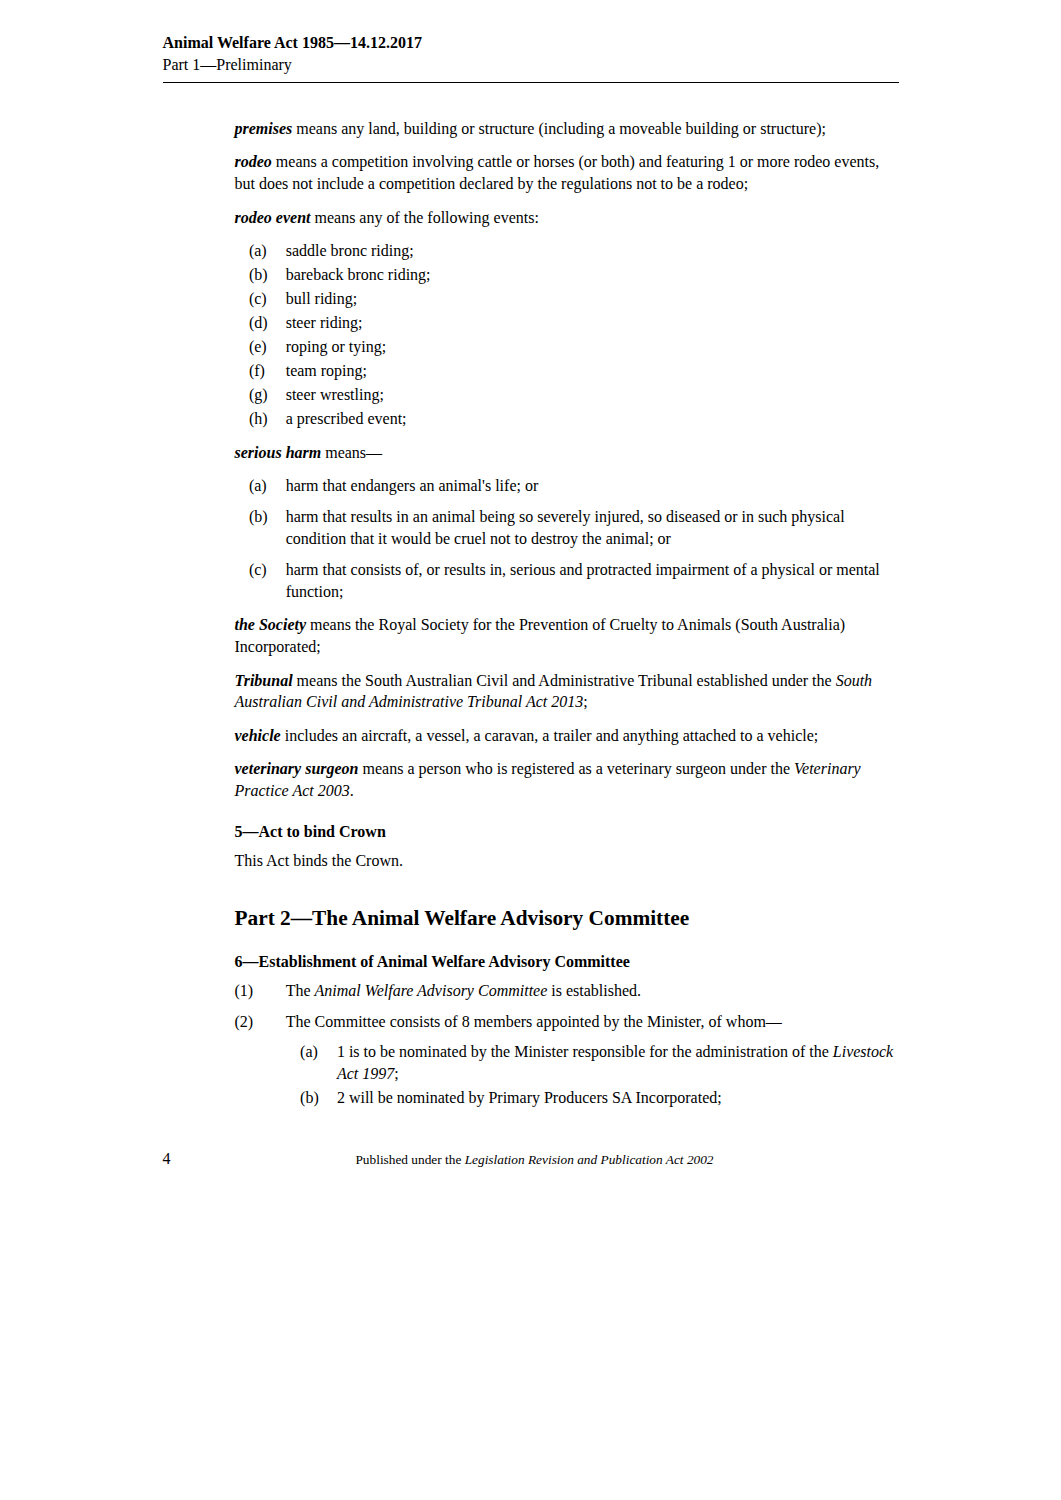Animal Welfare Act 1985—14.12.2017
Part 1—Preliminary
premises means any land, building or structure (including a moveable building or structure);
rodeo means a competition involving cattle or horses (or both) and featuring 1 or more rodeo events, but does not include a competition declared by the regulations not to be a rodeo;
rodeo event means any of the following events:
(a) saddle bronc riding;
(b) bareback bronc riding;
(c) bull riding;
(d) steer riding;
(e) roping or tying;
(f) team roping;
(g) steer wrestling;
(h) a prescribed event;
serious harm means—
(a) harm that endangers an animal's life; or
(b) harm that results in an animal being so severely injured, so diseased or in such physical condition that it would be cruel not to destroy the animal; or
(c) harm that consists of, or results in, serious and protracted impairment of a physical or mental function;
the Society means the Royal Society for the Prevention of Cruelty to Animals (South Australia) Incorporated;
Tribunal means the South Australian Civil and Administrative Tribunal established under the South Australian Civil and Administrative Tribunal Act 2013;
vehicle includes an aircraft, a vessel, a caravan, a trailer and anything attached to a vehicle;
veterinary surgeon means a person who is registered as a veterinary surgeon under the Veterinary Practice Act 2003.
5—Act to bind Crown
This Act binds the Crown.
Part 2—The Animal Welfare Advisory Committee
6—Establishment of Animal Welfare Advisory Committee
(1) The Animal Welfare Advisory Committee is established.
(2) The Committee consists of 8 members appointed by the Minister, of whom—
(a) 1 is to be nominated by the Minister responsible for the administration of the Livestock Act 1997;
(b) 2 will be nominated by Primary Producers SA Incorporated;
4 Published under the Legislation Revision and Publication Act 2002